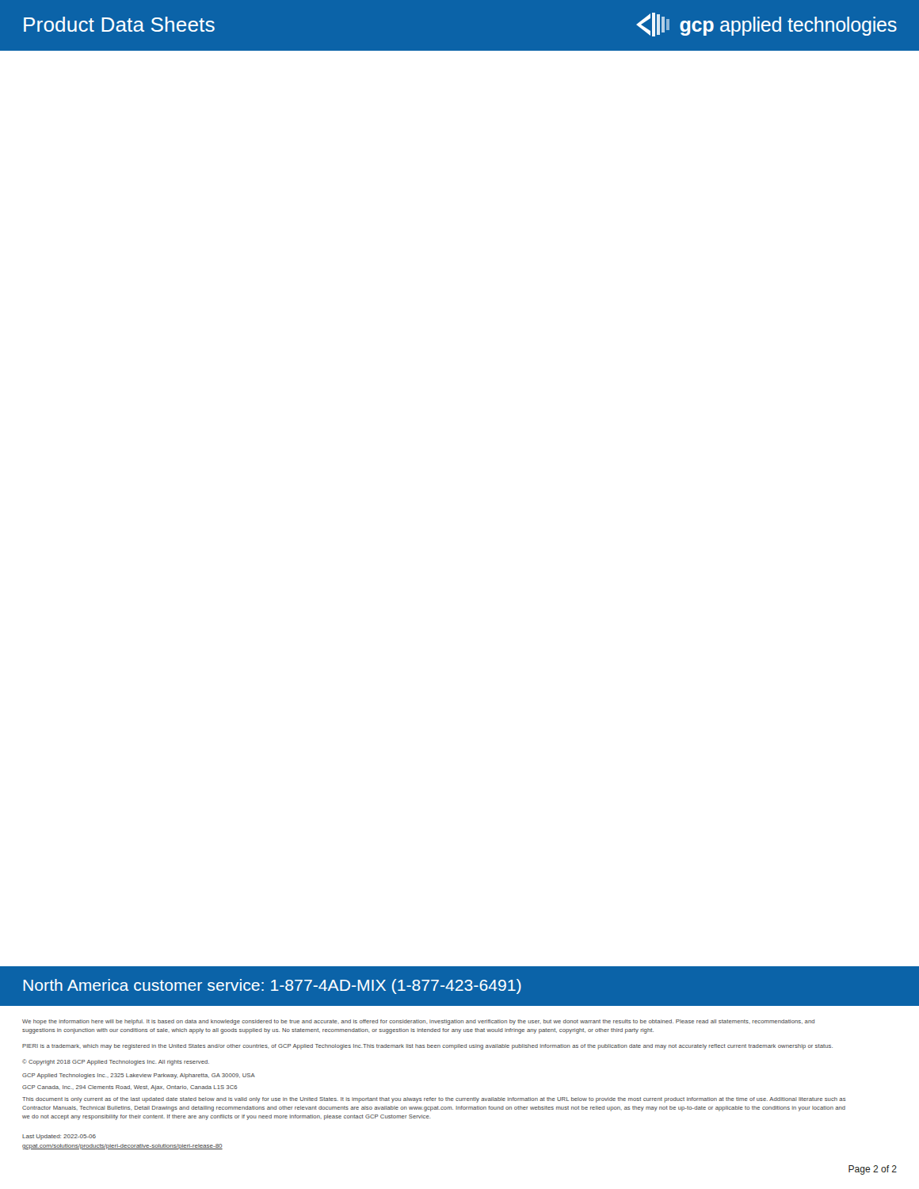Product Data Sheets
gcp applied technologies
North America customer service: 1-877-4AD-MIX (1-877-423-6491)
We hope the information here will be helpful. It is based on data and knowledge considered to be true and accurate, and is offered for consideration, investigation and verification by the user, but we donot warrant the results to be obtained. Please read all statements, recommendations, and suggestions in conjunction with our conditions of sale, which apply to all goods supplied by us. No statement, recommendation, or suggestion is intended for any use that would infringe any patent, copyright, or other third party right.
PIERI is a trademark, which may be registered in the United States and/or other countries, of GCP Applied Technologies Inc.This trademark list has been compiled using available published information as of the publication date and may not accurately reflect current trademark ownership or status.
© Copyright 2018 GCP Applied Technologies Inc. All rights reserved.
GCP Applied Technologies Inc., 2325 Lakeview Parkway, Alpharetta, GA 30009, USA
GCP Canada, Inc., 294 Clements Road, West, Ajax, Ontario, Canada L1S 3C6
This document is only current as of the last updated date stated below and is valid only for use in the United States. It is important that you always refer to the currently available information at the URL below to provide the most current product information at the time of use. Additional literature such as Contractor Manuals, Technical Bulletins, Detail Drawings and detailing recommendations and other relevant documents are also available on www.gcpat.com. Information found on other websites must not be relied upon, as they may not be up-to-date or applicable to the conditions in your location and we do not accept any responsibility for their content. If there are any conflicts or if you need more information, please contact GCP Customer Service.
Last Updated: 2022-05-06
gcpat.com/solutions/products/pieri-decorative-solutions/pieri-release-80
Page 2 of 2